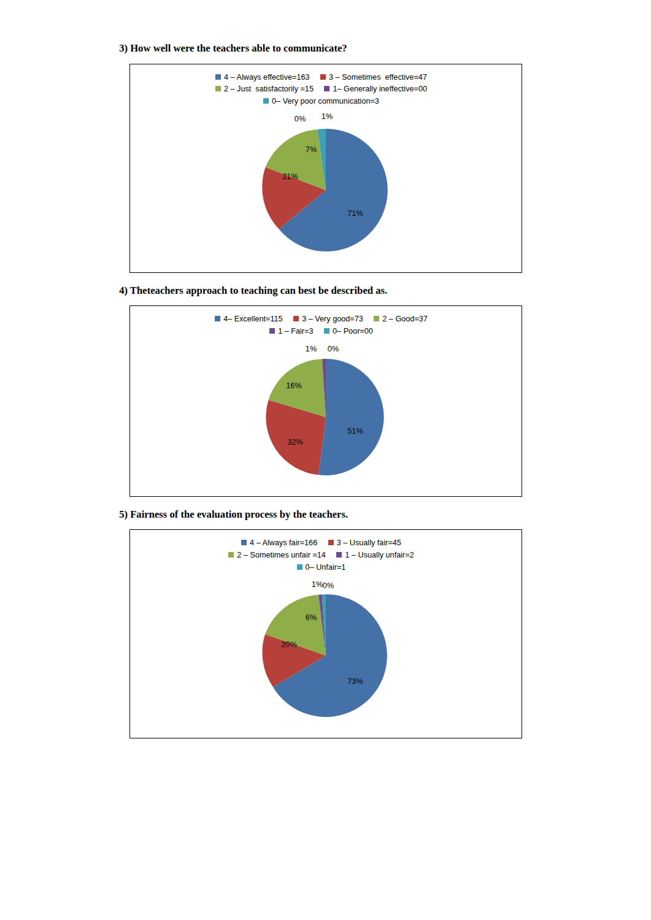3) How well were the teachers able to communicate?
4 – Always effective=163 3 – Sometimes effective=47 2 – Just satisfactorily =15 1– Generally ineffective=00 0– Very poor communication=3
71% 21% 7% 0% 1%
4) Theteachers approach to teaching can best be described as.
4– Excellent=115 3 – Very good=73 2 – Good=37 1 – Fair=3 0– Poor=00
51% 32% 16% 1% 0%
5) Fairness of the evaluation process by the teachers.
4 – Always fair=166 3 – Usually fair=45 2 – Sometimes unfair =14 1 – Usually unfair=2 0– Unfair=1
73% 20% 6% 1% 0%